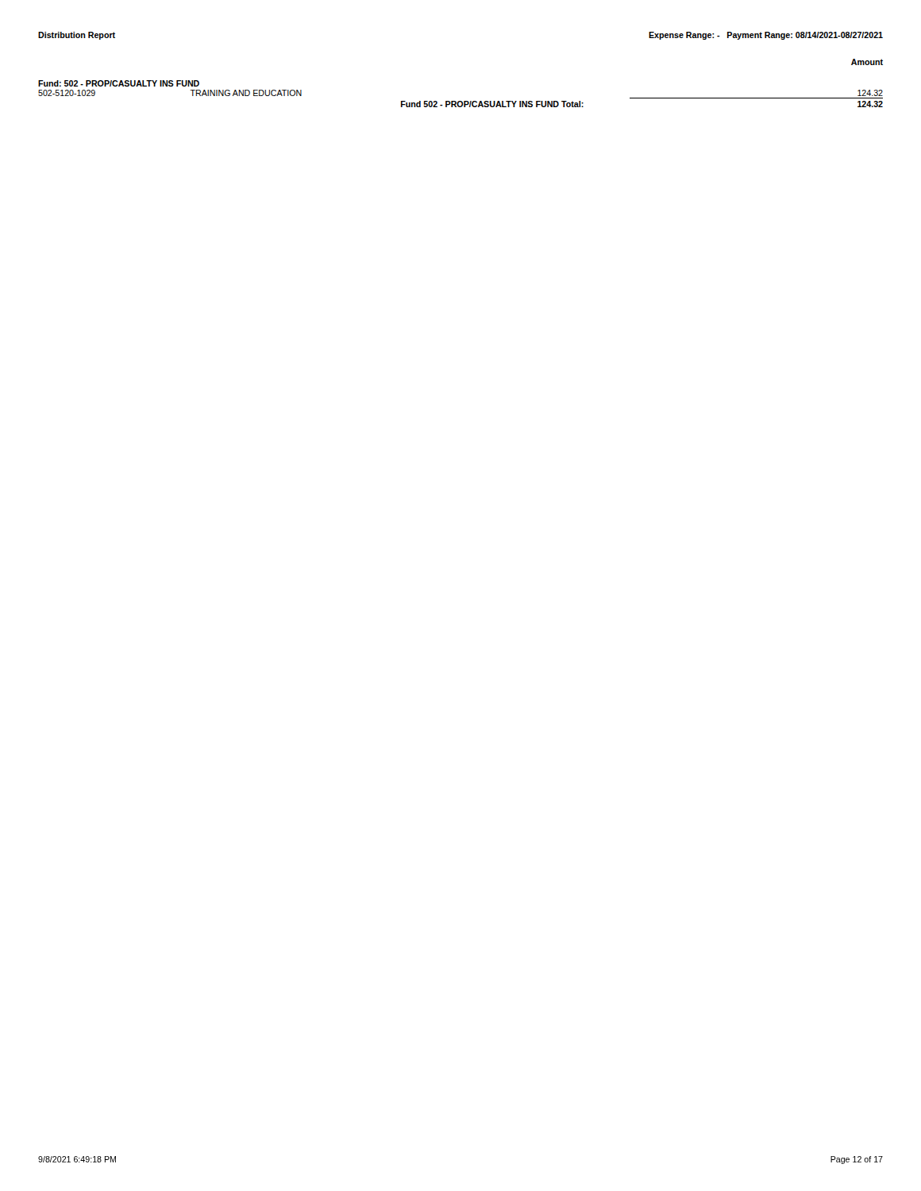Distribution Report
Expense Range: - Payment Range: 08/14/2021-08/27/2021
Amount
Fund: 502 - PROP/CASUALTY INS FUND
| 502-5120-1029 | TRAINING AND EDUCATION | 124.32 |
| Fund 502 - PROP/CASUALTY INS FUND Total: | 124.32 |
9/8/2021 6:49:18 PM
Page 12 of 17